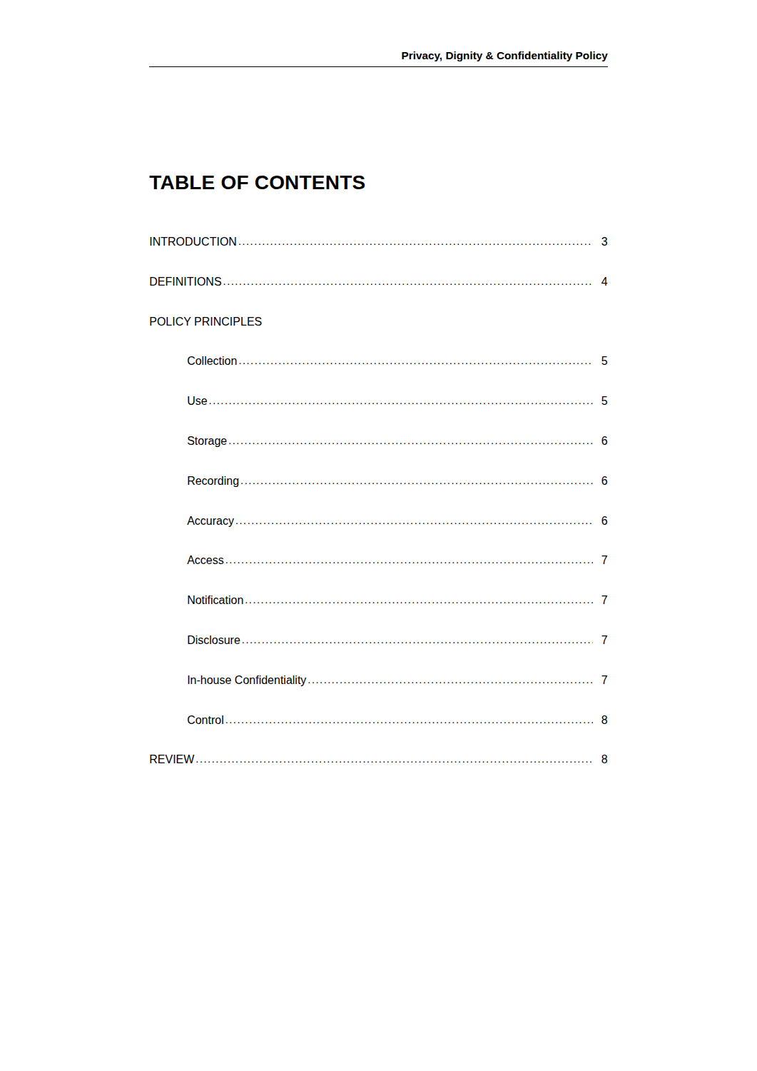Privacy, Dignity & Confidentiality Policy
TABLE OF CONTENTS
INTRODUCTION ........................................................................................................... 3
DEFINITIONS .............................................................................................................. 4
POLICY PRINCIPLES
Collection ................................................................................................. 5
Use ....................................................................................................... 5
Storage ................................................................................................... 6
Recording ................................................................................................ 6
Accuracy ................................................................................................. 6
Access ................................................................................................... 7
Notification .............................................................................................. 7
Disclosure ............................................................................................... 7
In-house Confidentiality ............................................................................. 7
Control ................................................................................................... 8
REVIEW ................................................................................................................... 8